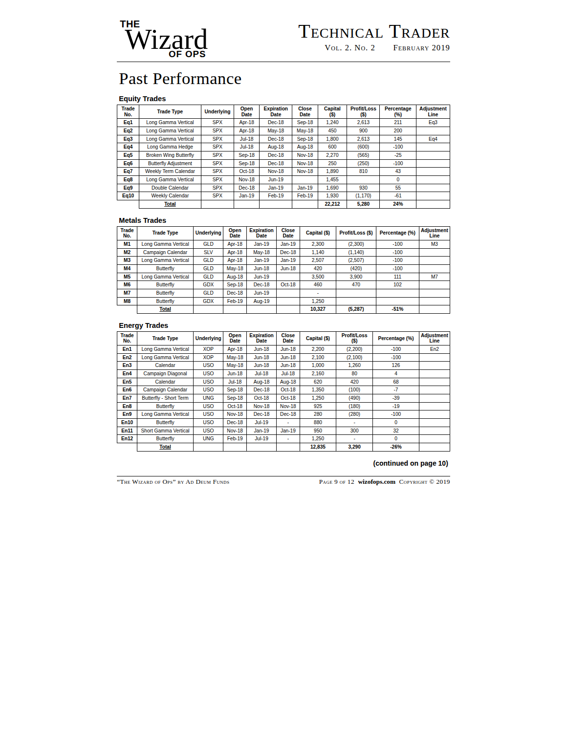THE Wizard OF OPS
Technical Trader
Vol. 2. No. 2 February 2019
Past Performance
Equity Trades
| Trade No. | Trade Type | Underlying | Open Date | Expiration Date | Close Date | Capital ($) | Profit/Loss ($) | Percentage (%) | Adjustment Line |
| --- | --- | --- | --- | --- | --- | --- | --- | --- | --- |
| Eq1 | Long Gamma Vertical | SPX | Apr-18 | Dec-18 | Sep-18 | 1,240 | 2,613 | 211 | Eq3 |
| Eq2 | Long Gamma Vertical | SPX | Apr-18 | May-18 | May-18 | 450 | 900 | 200 | |
| Eq3 | Long Gamma Vertical | SPX | Jul-18 | Dec-18 | Sep-18 | 1,800 | 2,613 | 145 | Eq4 |
| Eq4 | Long Gamma Hedge | SPX | Jul-18 | Aug-18 | Aug-18 | 600 | (600) | -100 | |
| Eq5 | Broken Wing Butterfly | SPX | Sep-18 | Dec-18 | Nov-18 | 2,270 | (565) | -25 | |
| Eq6 | Butterfly Adjustment | SPX | Sep-18 | Dec-18 | Nov-18 | 250 | (250) | -100 | |
| Eq7 | Weekly Term Calendar | SPX | Oct-18 | Nov-18 | Nov-18 | 1,890 | 810 | 43 | |
| Eq8 | Long Gamma Vertical | SPX | Nov-18 | Jun-19 | | 1,455 | | 0 | |
| Eq9 | Double Calendar | SPX | Dec-18 | Jan-19 | Jan-19 | 1,690 | 930 | 55 | |
| Eq10 | Weekly Calendar | SPX | Jan-19 | Feb-19 | Feb-19 | 1,930 | (1,170) | -61 | |
| | Total | | | | | 22,212 | 5,280 | 24% | |
Metals Trades
| Trade No. | Trade Type | Underlying | Open Date | Expiration Date | Close Date | Capital ($) | Profit/Loss ($) | Percentage (%) | Adjustment Line |
| --- | --- | --- | --- | --- | --- | --- | --- | --- | --- |
| M1 | Long Gamma Vertical | GLD | Apr-18 | Jan-19 | Jan-19 | 2,300 | (2,300) | -100 | M3 |
| M2 | Campaign Calendar | SLV | Apr-18 | May-18 | Dec-18 | 1,140 | (1,140) | -100 | |
| M3 | Long Gamma Vertical | GLD | Apr-18 | Jan-19 | Jan-19 | 2,507 | (2,507) | -100 | |
| M4 | Butterfly | GLD | May-18 | Jun-18 | Jun-18 | 420 | (420) | -100 | |
| M5 | Long Gamma Vertical | GLD | Aug-18 | Jun-19 | | 3,500 | 3,900 | 111 | M7 |
| M6 | Butterfly | GDX | Sep-18 | Dec-18 | Oct-18 | 460 | 470 | 102 | |
| M7 | Butterfly | GLD | Dec-18 | Jun-19 | | - | | | |
| M8 | Butterfly | GDX | Feb-19 | Aug-19 | | 1,250 | | | |
| | Total | | | | | 10,327 | (5,287) | -51% | |
Energy Trades
| Trade No. | Trade Type | Underlying | Open Date | Expiration Date | Close Date | Capital ($) | Profit/Loss ($) | Percentage (%) | Adjustment Line |
| --- | --- | --- | --- | --- | --- | --- | --- | --- | --- |
| En1 | Long Gamma Vertical | XOP | Apr-18 | Jun-18 | Jun-18 | 2,200 | (2,200) | -100 | En2 |
| En2 | Long Gamma Vertical | XOP | May-18 | Jun-18 | Jun-18 | 2,100 | (2,100) | -100 | |
| En3 | Calendar | USO | May-18 | Jun-18 | Jun-18 | 1,000 | 1,260 | 126 | |
| En4 | Campaign Diagonal | USO | Jun-18 | Jul-18 | Jul-18 | 2,160 | 80 | 4 | |
| En5 | Calendar | USO | Jul-18 | Aug-18 | Aug-18 | 620 | 420 | 68 | |
| En6 | Campaign Calendar | USO | Sep-18 | Dec-18 | Oct-18 | 1,350 | (100) | -7 | |
| En7 | Butterfly - Short Term | UNG | Sep-18 | Oct-18 | Oct-18 | 1,250 | (490) | -39 | |
| En8 | Butterfly | USO | Oct-18 | Nov-18 | Nov-18 | 925 | (180) | -19 | |
| En9 | Long Gamma Vertical | USO | Nov-18 | Dec-18 | Dec-18 | 280 | (280) | -100 | |
| En10 | Butterfly | USO | Dec-18 | Jul-19 | - | 880 | - | 0 | |
| En11 | Short Gamma Vertical | USO | Nov-18 | Jan-19 | Jan-19 | 950 | 300 | 32 | |
| En12 | Butterfly | UNG | Feb-19 | Jul-19 | - | 1,250 | - | 0 | |
| | Total | | | | | 12,835 | 3,290 | -26% | |
(continued on page 10)
“The Wizard of Ops” by Ad Deum Funds Page 9 of 12 wizofops.com Copyright © 2019